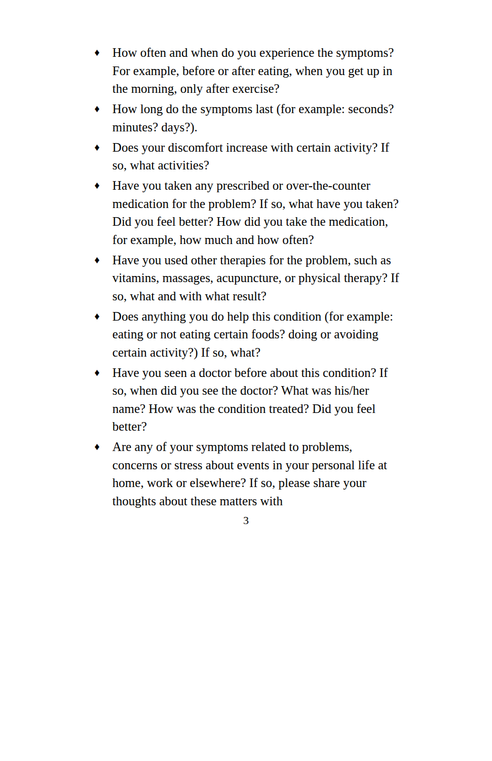How often and when do you experience the symptoms? For example, before or after eating, when you get up in the morning, only after exercise?
How long do the symptoms last (for example: seconds? minutes? days?).
Does your discomfort increase with certain activity? If so, what activities?
Have you taken any prescribed or over-the-counter medication for the problem? If so, what have you taken? Did you feel better? How did you take the medication, for example, how much and how often?
Have you used other therapies for the problem, such as vitamins, massages, acupuncture, or physical therapy? If so, what and with what result?
Does anything you do help this condition (for example: eating or not eating certain foods? doing or avoiding certain activity?) If so, what?
Have you seen a doctor before about this condition? If so, when did you see the doctor? What was his/her name? How was the condition treated? Did you feel better?
Are any of your symptoms related to problems, concerns or stress about events in your personal life at home, work or elsewhere? If so, please share your thoughts about these matters with
3